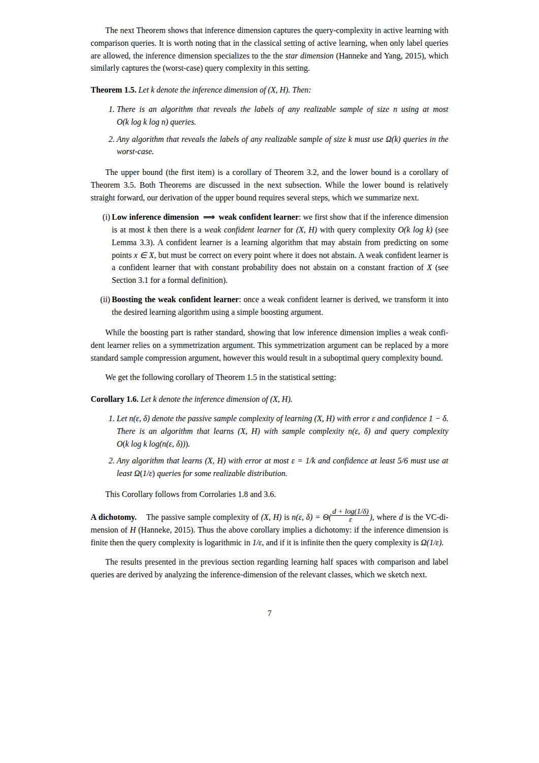The next Theorem shows that inference dimension captures the query-complexity in active learning with comparison queries. It is worth noting that in the classical setting of active learning, when only label queries are allowed, the inference dimension specializes to the the star dimension (Hanneke and Yang, 2015), which similarly captures the (worst-case) query complexity in this setting.
Theorem 1.5. Let k denote the inference dimension of (X, H). Then:
There is an algorithm that reveals the labels of any realizable sample of size n using at most O(k log k log n) queries.
Any algorithm that reveals the labels of any realizable sample of size k must use Ω(k) queries in the worst-case.
The upper bound (the first item) is a corollary of Theorem 3.2, and the lower bound is a corollary of Theorem 3.5. Both Theorems are discussed in the next subsection. While the lower bound is relatively straight forward, our derivation of the upper bound requires several steps, which we summarize next.
(i) Low inference dimension ⟹ weak confident learner: we first show that if the inference dimension is at most k then there is a weak confident learner for (X, H) with query complexity O(k log k) (see Lemma 3.3). A confident learner is a learning algorithm that may abstain from predicting on some points x ∈ X, but must be correct on every point where it does not abstain. A weak confident learner is a confident learner that with constant probability does not abstain on a constant fraction of X (see Section 3.1 for a formal definition).
(ii) Boosting the weak confident learner: once a weak confident learner is derived, we transform it into the desired learning algorithm using a simple boosting argument.
While the boosting part is rather standard, showing that low inference dimension implies a weak confident learner relies on a symmetrization argument. This symmetrization argument can be replaced by a more standard sample compression argument, however this would result in a suboptimal query complexity bound.
We get the following corollary of Theorem 1.5 in the statistical setting:
Corollary 1.6. Let k denote the inference dimension of (X, H).
Let n(ε, δ) denote the passive sample complexity of learning (X, H) with error ε and confidence 1 − δ. There is an algorithm that learns (X, H) with sample complexity n(ε, δ) and query complexity O(k log k log(n(ε, δ))).
Any algorithm that learns (X, H) with error at most ε = 1/k and confidence at least 5/6 must use at least Ω(1/ε) queries for some realizable distribution.
This Corollary follows from Corrolaries 1.8 and 3.6.
A dichotomy. The passive sample complexity of (X, H) is n(ε, δ) = Θ(d + log(1/δ) ε), where d is the VC-dimension of H (Hanneke, 2015). Thus the above corollary implies a dichotomy: if the inference dimension is finite then the query complexity is logarithmic in 1/ε, and if it is infinite then the query complexity is Ω(1/ε).
The results presented in the previous section regarding learning half spaces with comparison and label queries are derived by analyzing the inference-dimension of the relevant classes, which we sketch next.
7